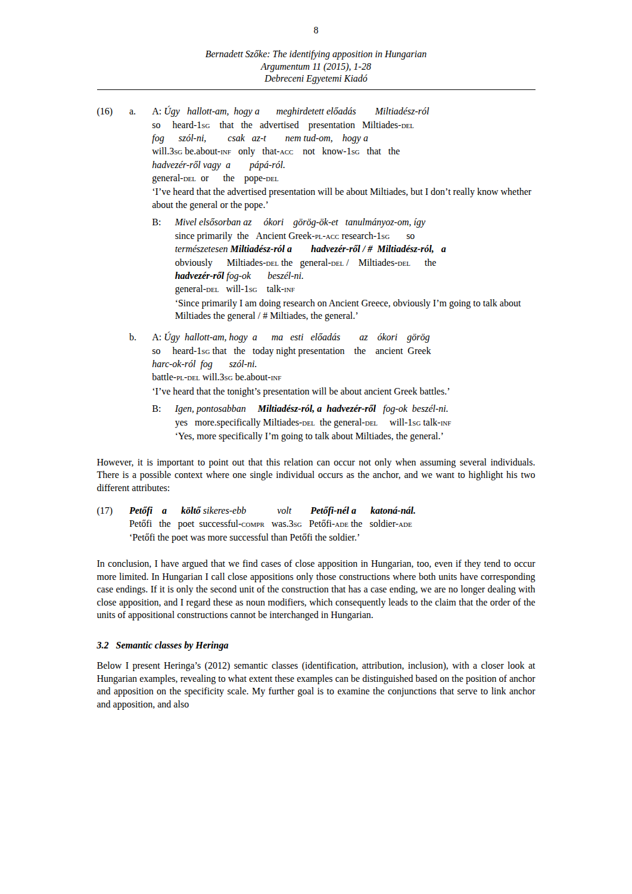8
Bernadett Szőke: The identifying apposition in Hungarian
Argumentum 11 (2015), 1-28
Debreceni Egyetemi Kiadó
(16)
a.
A: Úgy hallott-am, hogy a meghirdetett előadás Miltiadész-ról
so heard-1sg that the advertised presentation Miltiades-del
fog szól-ni, csak az-t nem tud-om, hogy a
will.3sg be.about-inf only that-acc not know-1sg that the
hadvezér-ről vagy a pápá-ról.
general-del or the pope-del
‘I’ve heard that the advertised presentation will be about Miltiades, but I don’t really know whether about the general or the pope.’
B:
Mivel elsősorban az ókori görög-ök-et tanulmányoz-om, így
since primarily the Ancient Greek-pl-acc research-1sg so
természetesen Miltiadész-ról a hadvezér-ről / # Miltiadész-ról, a
obviously Miltiades-del the general-del / Miltiades-del the
hadvezér-ről fog-ok beszél-ni.
general-del will-1sg talk-inf
‘Since primarily I am doing research on Ancient Greece, obviously I’m going to talk about Miltiades the general / # Miltiades, the general.’
b.
A: Úgy hallott-am, hogy a ma esti előadás az ókori görög
so heard-1sg that the today night presentation the ancient Greek
harc-ok-ról fog szól-ni.
battle-pl-del will.3sg be.about-inf
‘I’ve heard that the tonight’s presentation will be about ancient Greek battles.’
B:
Igen, pontosabban Miltiadész-ról, a hadvezér-ről fog-ok beszél-ni.
yes more.specifically Miltiades-del the general-del will-1sg talk-inf
‘Yes, more specifically I’m going to talk about Miltiades, the general.’
However, it is important to point out that this relation can occur not only when assuming several individuals. There is a possible context where one single individual occurs as the anchor, and we want to highlight his two different attributes:
(17)
Petőfi a költő sikeres-ebb volt Petőfi-nél a katoná-nál.
Petőfi the poet successful-compr was.3sg Petőfi-ade the soldier-ade
‘Petőfi the poet was more successful than Petőfi the soldier.’
In conclusion, I have argued that we find cases of close apposition in Hungarian, too, even if they tend to occur more limited. In Hungarian I call close appositions only those constructions where both units have corresponding case endings. If it is only the second unit of the construction that has a case ending, we are no longer dealing with close apposition, and I regard these as noun modifiers, which consequently leads to the claim that the order of the units of appositional constructions cannot be interchanged in Hungarian.
3.2 Semantic classes by Heringa
Below I present Heringa’s (2012) semantic classes (identification, attribution, inclusion), with a closer look at Hungarian examples, revealing to what extent these examples can be distinguished based on the position of anchor and apposition on the specificity scale. My further goal is to examine the conjunctions that serve to link anchor and apposition, and also